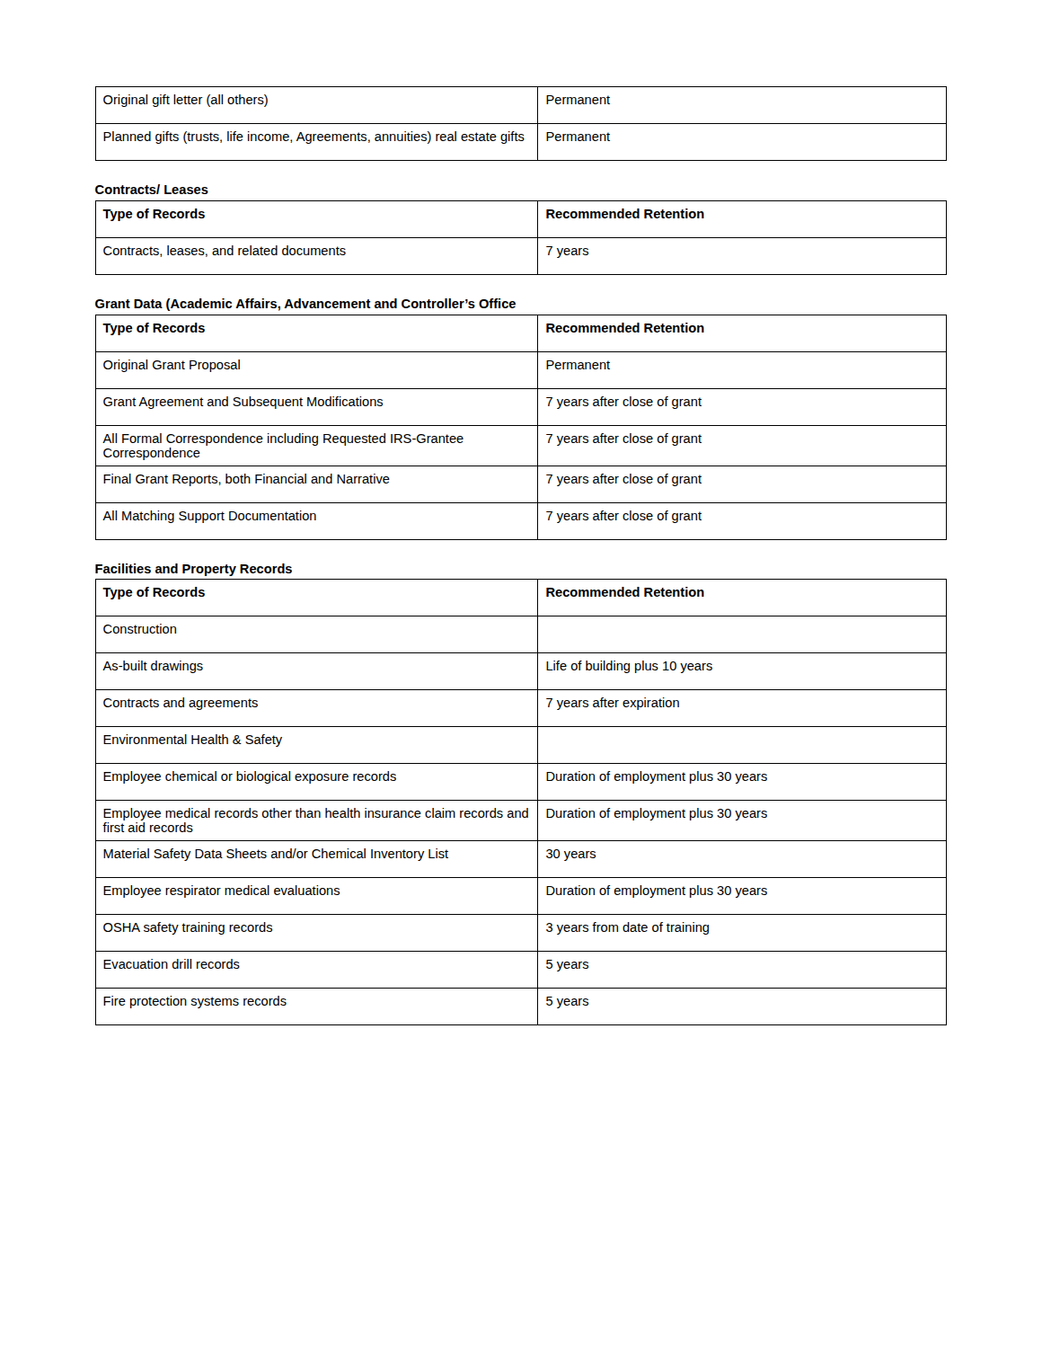| Original gift letter (all others) | Permanent |
| Planned gifts (trusts, life income, Agreements, annuities) real estate gifts | Permanent |
Contracts/ Leases
| Type of Records | Recommended Retention |
| --- | --- |
| Contracts, leases, and related documents | 7 years |
Grant Data (Academic Affairs, Advancement and Controller’s Office
| Type of Records | Recommended Retention |
| --- | --- |
| Original Grant Proposal | Permanent |
| Grant Agreement and Subsequent Modifications | 7 years after close of grant |
| All Formal Correspondence including Requested IRS-Grantee Correspondence | 7 years after close of grant |
| Final Grant Reports, both Financial and Narrative | 7 years after close of grant |
| All Matching Support Documentation | 7 years after close of grant |
Facilities and Property Records
| Type of Records | Recommended Retention |
| --- | --- |
| Construction | |
| As-built drawings | Life of building plus 10 years |
| Contracts and agreements | 7 years after expiration |
| Environmental Health & Safety | |
| Employee chemical or biological exposure records | Duration of employment plus 30 years |
| Employee medical records other than health insurance claim records and first aid records | Duration of employment plus 30 years |
| Material Safety Data Sheets and/or Chemical Inventory List | 30 years |
| Employee respirator medical evaluations | Duration of employment plus 30 years |
| OSHA safety training records | 3 years from date of training |
| Evacuation drill records | 5 years |
| Fire protection systems records | 5 years |